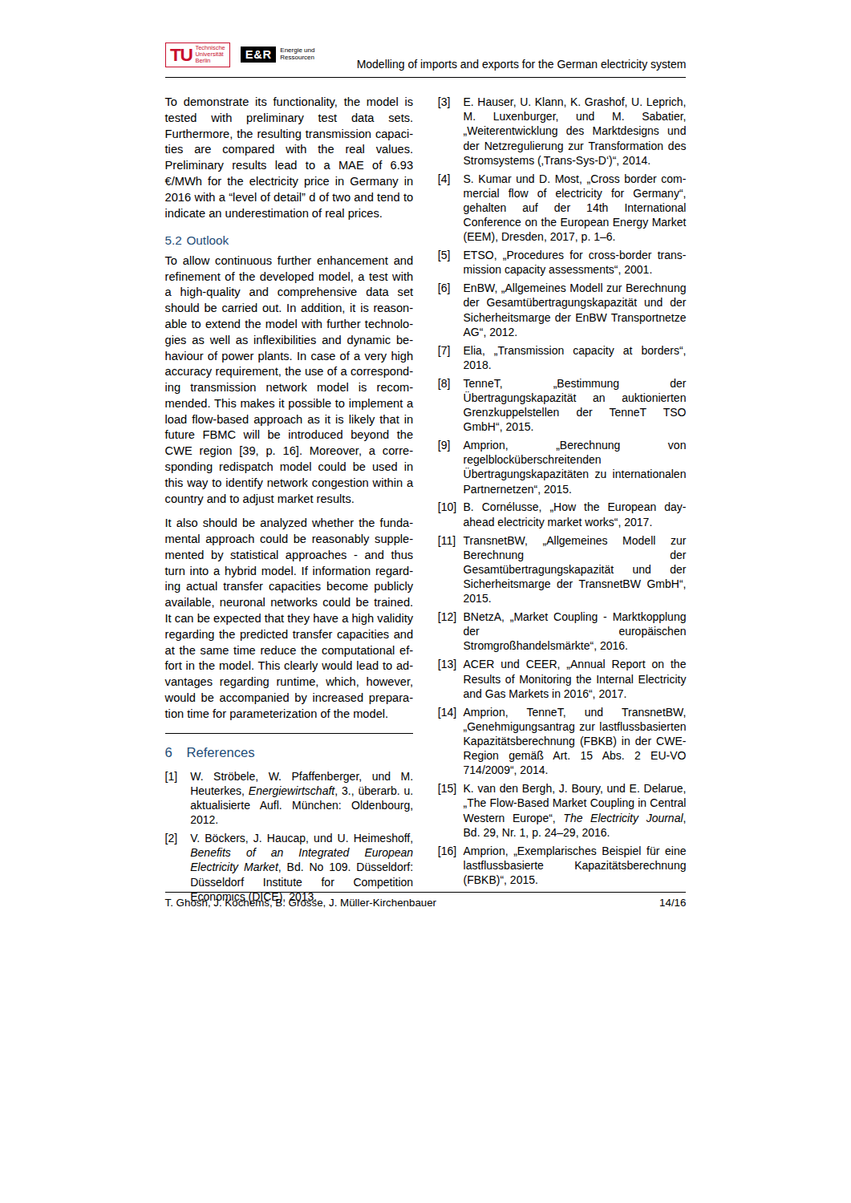TU
Technische
Universität
Berlin
E&R
Energie und
Ressourcen
Modelling of imports and exports for the German electricity system
To demonstrate its functionality, the model is tested with preliminary test data sets. Furthermore, the resulting transmission capacities are compared with the real values. Preliminary results lead to a MAE of 6.93 €/MWh for the electricity price in Germany in 2016 with a “level of detail” d of two and tend to indicate an underestimation of real prices.
5.2 Outlook
To allow continuous further enhancement and refinement of the developed model, a test with a high-quality and comprehensive data set should be carried out. In addition, it is reasonable to extend the model with further technologies as well as inflexibilities and dynamic behaviour of power plants. In case of a very high accuracy requirement, the use of a corresponding transmission network model is recommended. This makes it possible to implement a load flow-based approach as it is likely that in future FBMC will be introduced beyond the CWE region [39, p. 16]. Moreover, a corresponding redispatch model could be used in this way to identify network congestion within a country and to adjust market results.
It also should be analyzed whether the fundamental approach could be reasonably supplemented by statistical approaches - and thus turn into a hybrid model. If information regarding actual transfer capacities become publicly available, neuronal networks could be trained. It can be expected that they have a high validity regarding the predicted transfer capacities and at the same time reduce the computational effort in the model. This clearly would lead to advantages regarding runtime, which, however, would be accompanied by increased preparation time for parameterization of the model.
6 References
[1] W. Ströbele, W. Pfaffenberger, und M. Heuterkes, Energiewirtschaft, 3., überarb. u. aktualisierte Aufl. München: Oldenbourg, 2012.
[2] V. Böckers, J. Haucap, und U. Heimeshoff, Benefits of an Integrated European Electricity Market, Bd. No 109. Düsseldorf: Düsseldorf Institute for Competition Economics (DICE), 2013.
[3] E. Hauser, U. Klann, K. Grashof, U. Leprich, M. Luxenburger, und M. Sabatier, „Weiterentwicklung des Marktdesigns und der Netzregulierung zur Transformation des Stromsystems (‚Trans-Sys-D‘)“, 2014.
[4] S. Kumar und D. Most, „Cross border commercial flow of electricity for Germany“, gehalten auf der 14th International Conference on the European Energy Market (EEM), Dresden, 2017, p. 1–6.
[5] ETSO, „Procedures for cross-border transmission capacity assessments“, 2001.
[6] EnBW, „Allgemeines Modell zur Berechnung der Gesamtübertragungskapazität und der Sicherheitsmarge der EnBW Transportnetze AG“, 2012.
[7] Elia, „Transmission capacity at borders“, 2018.
[8] TenneT, „Bestimmung der Übertragungskapazität an auktionierten Grenzkuppelstellen der TenneT TSO GmbH“, 2015.
[9] Amprion, „Berechnung von regelblocküberschreitenden Übertragungskapazitäten zu internationalen Partnernetzen“, 2015.
[10] B. Cornélusse, „How the European day-ahead electricity market works“, 2017.
[11] TransnetBW, „Allgemeines Modell zur Berechnung der Gesamtübertragungskapazität und der Sicherheitsmarge der TransnetBW GmbH“, 2015.
[12] BNetzA, „Market Coupling - Marktkopplung der europäischen Stromgroßhandelsmärkte“, 2016.
[13] ACER und CEER, „Annual Report on the Results of Monitoring the Internal Electricity and Gas Markets in 2016“, 2017.
[14] Amprion, TenneT, und TransnetBW, „Genehmigungsantrag zur lastflussbasierten Kapazitätsberechnung (FBKB) in der CWE-Region gemäß Art. 15 Abs. 2 EU-VO 714/2009“, 2014.
[15] K. van den Bergh, J. Boury, und E. Delarue, „The Flow-Based Market Coupling in Central Western Europe“, The Electricity Journal, Bd. 29, Nr. 1, p. 24–29, 2016.
[16] Amprion, „Exemplarisches Beispiel für eine lastflussbasierte Kapazitätsberechnung (FBKB)“, 2015.
T. Ghosh, J. Kochems, B. Grosse, J. Müller-Kirchenbauer
14/16